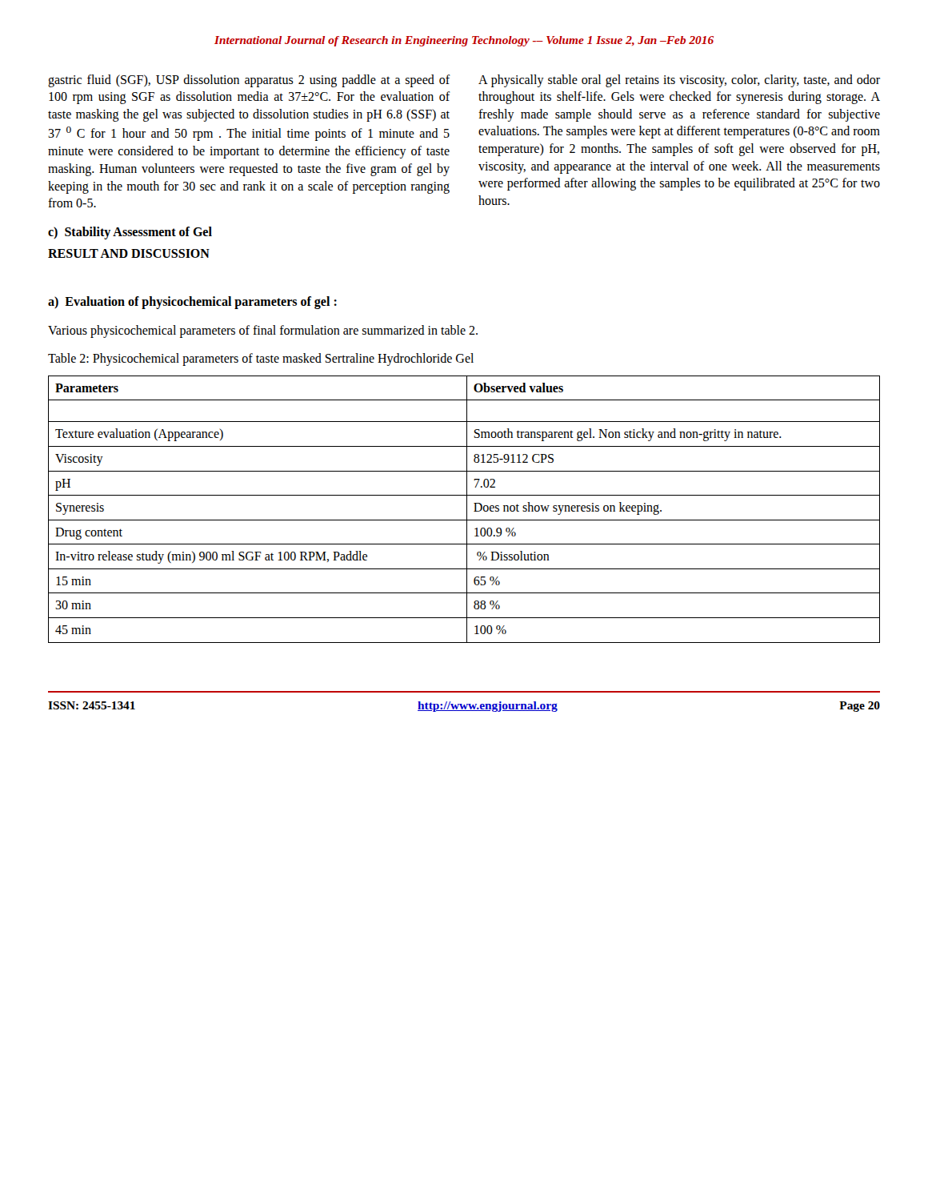International Journal of Research in Engineering Technology -– Volume 1 Issue 2, Jan –Feb 2016
gastric fluid (SGF), USP dissolution apparatus 2 using paddle at a speed of 100 rpm using SGF as dissolution media at 37±2°C. For the evaluation of taste masking the gel was subjected to dissolution studies in pH 6.8 (SSF) at 37 0 C for 1 hour and 50 rpm . The initial time points of 1 minute and 5 minute were considered to be important to determine the efficiency of taste masking. Human volunteers were requested to taste the five gram of gel by keeping in the mouth for 30 sec and rank it on a scale of perception ranging from 0-5.
c) Stability Assessment of Gel
RESULT AND DISCUSSION
A physically stable oral gel retains its viscosity, color, clarity, taste, and odor throughout its shelf-life. Gels were checked for syneresis during storage. A freshly made sample should serve as a reference standard for subjective evaluations. The samples were kept at different temperatures (0-8°C and room temperature) for 2 months. The samples of soft gel were observed for pH, viscosity, and appearance at the interval of one week. All the measurements were performed after allowing the samples to be equilibrated at 25°C for two hours.
a) Evaluation of physicochemical parameters of gel :
Various physicochemical parameters of final formulation are summarized in table 2.
Table 2: Physicochemical parameters of taste masked Sertraline Hydrochloride Gel
| Parameters | Observed values |
| --- | --- |
| Texture evaluation (Appearance) | Smooth transparent gel. Non sticky and non-gritty in nature. |
| Viscosity | 8125-9112 CPS |
| pH | 7.02 |
| Syneresis | Does not show syneresis on keeping. |
| Drug content | 100.9 % |
| In-vitro release study (min) 900 ml SGF at 100 RPM, Paddle | % Dissolution |
| 15 min | 65 % |
| 30 min | 88 % |
| 45 min | 100 % |
ISSN: 2455-1341 http://www.engjournal.org Page 20